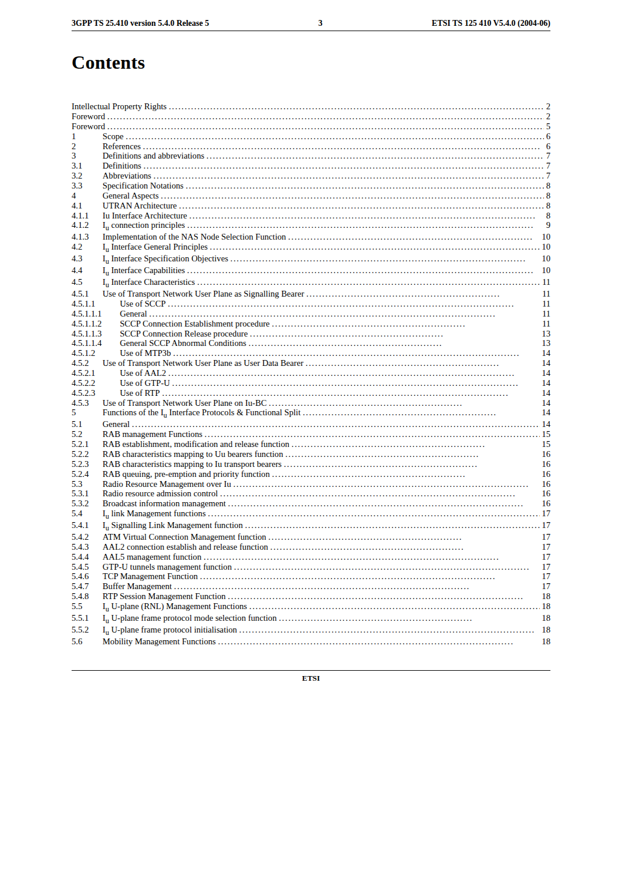3GPP TS 25.410 version 5.4.0 Release 5 3 ETSI TS 125 410 V5.4.0 (2004-06)
Contents
Intellectual Property Rights .......................................................................................................................... 2
Foreword ............................................................................................................................................. 2
Foreword ............................................................................................................................................. 5
1 Scope ..................................................................................................................................... 6
2 References ............................................................................................................................. 6
3 Definitions and abbreviations ............................................................................................................. 7
3.1 Definitions ............................................................................................................................................. 7
3.2 Abbreviations ......................................................................................................................................... 7
3.3 Specification Notations ......................................................................................................................... 8
4 General Aspects ................................................................................................................................. 8
4.1 UTRAN Architecture ............................................................................................................................. 8
4.1.1 Iu Interface Architecture ............................................................................................................. 8
4.1.2 Iu connection principles ............................................................................................................. 9
4.1.3 Implementation of the NAS Node Selection Function ............................................................................. 10
4.2 Iu Interface General Principles ............................................................................................................. 10
4.3 Iu Interface Specification Objectives ............................................................................................. 10
4.4 Iu Interface Capabilities ............................................................................................................. 10
4.5 Iu Interface Characteristics ............................................................................................................. 11
4.5.1 Use of Transport Network User Plane as Signalling Bearer ............................................................. 11
4.5.1.1 Use of SCCP ............................................................................................................. 11
4.5.1.1.1 General ............................................................................................................. 11
4.5.1.1.2 SCCP Connection Establishment procedure ............................................................. 11
4.5.1.1.3 SCCP Connection Release procedure ............................................................. 13
4.5.1.1.4 General SCCP Abnormal Conditions ............................................................. 13
4.5.1.2 Use of MTP3b ............................................................................................................. 14
4.5.2 Use of Transport Network User Plane as User Data Bearer ............................................................. 14
4.5.2.1 Use of AAL2 ............................................................................................................. 14
4.5.2.2 Use of GTP-U ............................................................................................................. 14
4.5.2.3 Use of RTP ............................................................................................................. 14
4.5.3 Use of Transport Network User Plane on Iu-BC ............................................................. 14
5 Functions of the Iu Interface Protocols & Functional Split ............................................................. 14
5.1 General ............................................................................................................................................. 14
5.2 RAB management Functions ............................................................................................................. 15
5.2.1 RAB establishment, modification and release function ............................................................. 15
5.2.2 RAB characteristics mapping to Uu bearers function ............................................................. 16
5.2.3 RAB characteristics mapping to Iu transport bearers ............................................................. 16
5.2.4 RAB queuing, pre-emption and priority function ............................................................. 16
5.3 Radio Resource Management over Iu ............................................................................................. 16
5.3.1 Radio resource admission control ............................................................................................. 16
5.3.2 Broadcast information management ............................................................................................. 16
5.4 Iu link Management functions ............................................................................................................. 17
5.4.1 Iu Signalling Link Management function ............................................................................................. 17
5.4.2 ATM Virtual Connection Management function ............................................................. 17
5.4.3 AAL2 connection establish and release function ............................................................. 17
5.4.4 AAL5 management function ............................................................................................. 17
5.4.5 GTP-U tunnels management function ............................................................................................. 17
5.4.6 TCP Management Function ............................................................................................. 17
5.4.7 Buffer Management ............................................................................................. 17
5.4.8 RTP Session Management Function ............................................................................................. 18
5.5 Iu U-plane (RNL) Management Functions ............................................................................................. 18
5.5.1 Iu U-plane frame protocol mode selection function ............................................................. 18
5.5.2 Iu U-plane frame protocol initialisation ............................................................................................. 18
5.6 Mobility Management Functions ............................................................................................. 18
ETSI